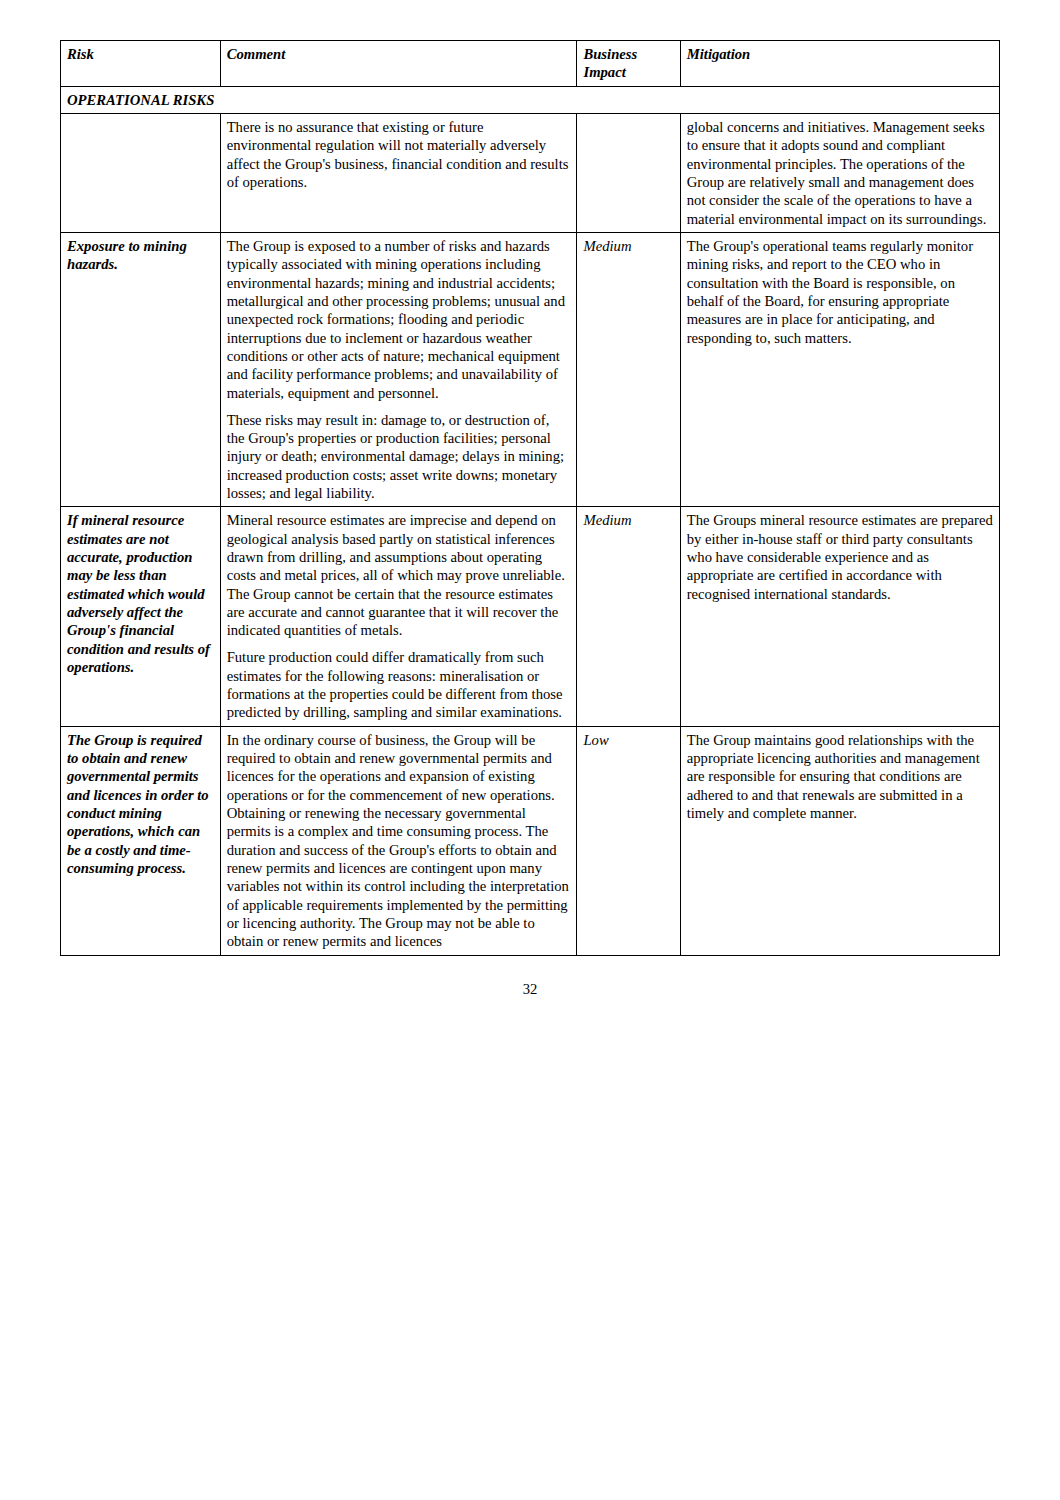| OPERATIONAL RISKS |
| Risk | Comment | Business Impact | Mitigation |
| | There is no assurance that existing or future environmental regulation will not materially adversely affect the Group's business, financial condition and results of operations. | | global concerns and initiatives. Management seeks to ensure that it adopts sound and compliant environmental principles. The operations of the Group are relatively small and management does not consider the scale of the operations to have a material environmental impact on its surroundings. |
| Exposure to mining hazards. | The Group is exposed to a number of risks and hazards typically associated with mining operations including environmental hazards; mining and industrial accidents; metallurgical and other processing problems; unusual and unexpected rock formations; flooding and periodic interruptions due to inclement or hazardous weather conditions or other acts of nature; mechanical equipment and facility performance problems; and unavailability of materials, equipment and personnel. These risks may result in: damage to, or destruction of, the Group's properties or production facilities; personal injury or death; environmental damage; delays in mining; increased production costs; asset write downs; monetary losses; and legal liability. | Medium | The Group's operational teams regularly monitor mining risks, and report to the CEO who in consultation with the Board is responsible, on behalf of the Board, for ensuring appropriate measures are in place for anticipating, and responding to, such matters. |
| If mineral resource estimates are not accurate, production may be less than estimated which would adversely affect the Group's financial condition and results of operations. | Mineral resource estimates are imprecise and depend on geological analysis based partly on statistical inferences drawn from drilling, and assumptions about operating costs and metal prices, all of which may prove unreliable. The Group cannot be certain that the resource estimates are accurate and cannot guarantee that it will recover the indicated quantities of metals. Future production could differ dramatically from such estimates for the following reasons: mineralisation or formations at the properties could be different from those predicted by drilling, sampling and similar examinations. | Medium | The Groups mineral resource estimates are prepared by either in-house staff or third party consultants who have considerable experience and as appropriate are certified in accordance with recognised international standards. |
| The Group is required to obtain and renew governmental permits and licences in order to conduct mining operations, which can be a costly and time-consuming process. | In the ordinary course of business, the Group will be required to obtain and renew governmental permits and licences for the operations and expansion of existing operations or for the commencement of new operations. Obtaining or renewing the necessary governmental permits is a complex and time consuming process. The duration and success of the Group's efforts to obtain and renew permits and licences are contingent upon many variables not within its control including the interpretation of applicable requirements implemented by the permitting or licencing authority. The Group may not be able to obtain or renew permits and licences | Low | The Group maintains good relationships with the appropriate licencing authorities and management are responsible for ensuring that conditions are adhered to and that renewals are submitted in a timely and complete manner. |
32